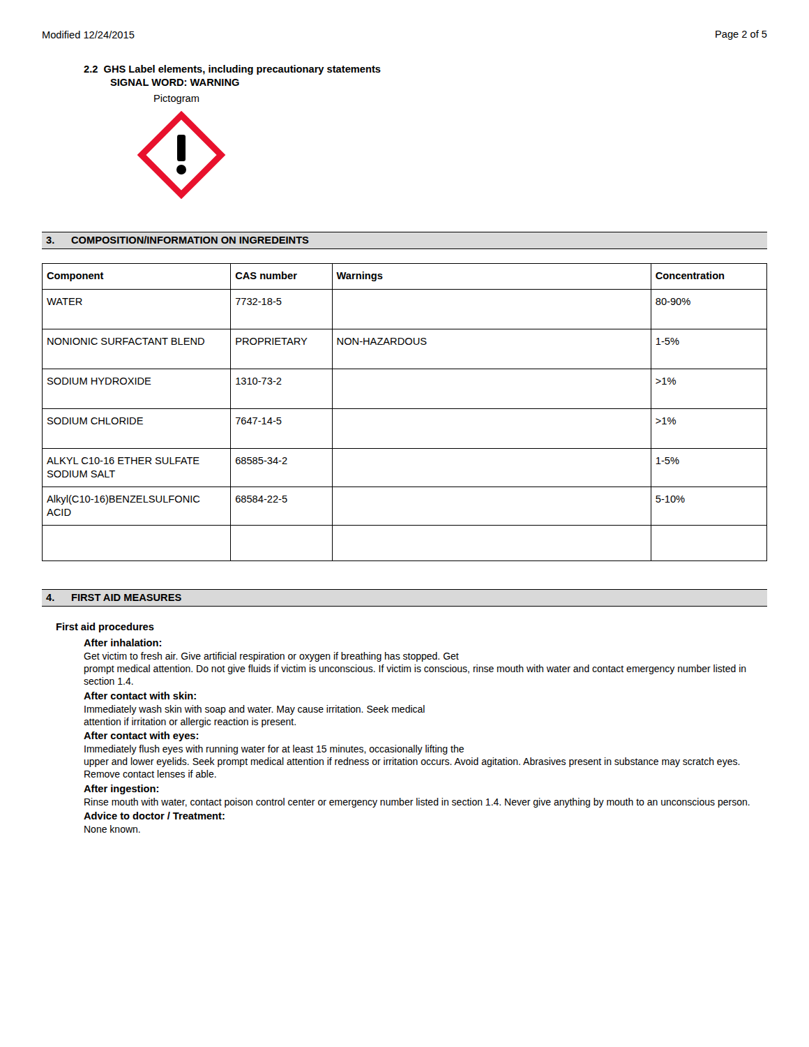Page 2 of 5
Modified 12/24/2015
2.2 GHS Label elements, including precautionary statements
SIGNAL WORD: WARNING
Pictogram
3. COMPOSITION/INFORMATION ON INGREDEINTS
| Component | CAS number | Warnings | Concentration |
| --- | --- | --- | --- |
| WATER | 7732-18-5 | | 80-90% |
| NONIONIC SURFACTANT BLEND | PROPRIETARY | NON-HAZARDOUS | 1-5% |
| SODIUM HYDROXIDE | 1310-73-2 | | >1% |
| SODIUM CHLORIDE | 7647-14-5 | | >1% |
| ALKYL C10-16 ETHER SULFATE SODIUM SALT | 68585-34-2 | | 1-5% |
| Alkyl(C10-16)BENZELSULFONIC ACID | 68584-22-5 | | 5-10% |
4. FIRST AID MEASURES
First aid procedures
After inhalation:
Get victim to fresh air. Give artificial respiration or oxygen if breathing has stopped. Get
prompt medical attention. Do not give fluids if victim is unconscious. If victim is conscious, rinse mouth with water and contact emergency number listed in section 1.4.
After contact with skin:
Immediately wash skin with soap and water. May cause irritation. Seek medical
attention if irritation or allergic reaction is present.
After contact with eyes:
Immediately flush eyes with running water for at least 15 minutes, occasionally lifting the
upper and lower eyelids. Seek prompt medical attention if redness or irritation occurs. Avoid agitation. Abrasives present in substance may scratch eyes. Remove contact lenses if able.
After ingestion:
Rinse mouth with water, contact poison control center or emergency number listed in section 1.4. Never give anything by mouth to an unconscious person.
Advice to doctor / Treatment:
None known.